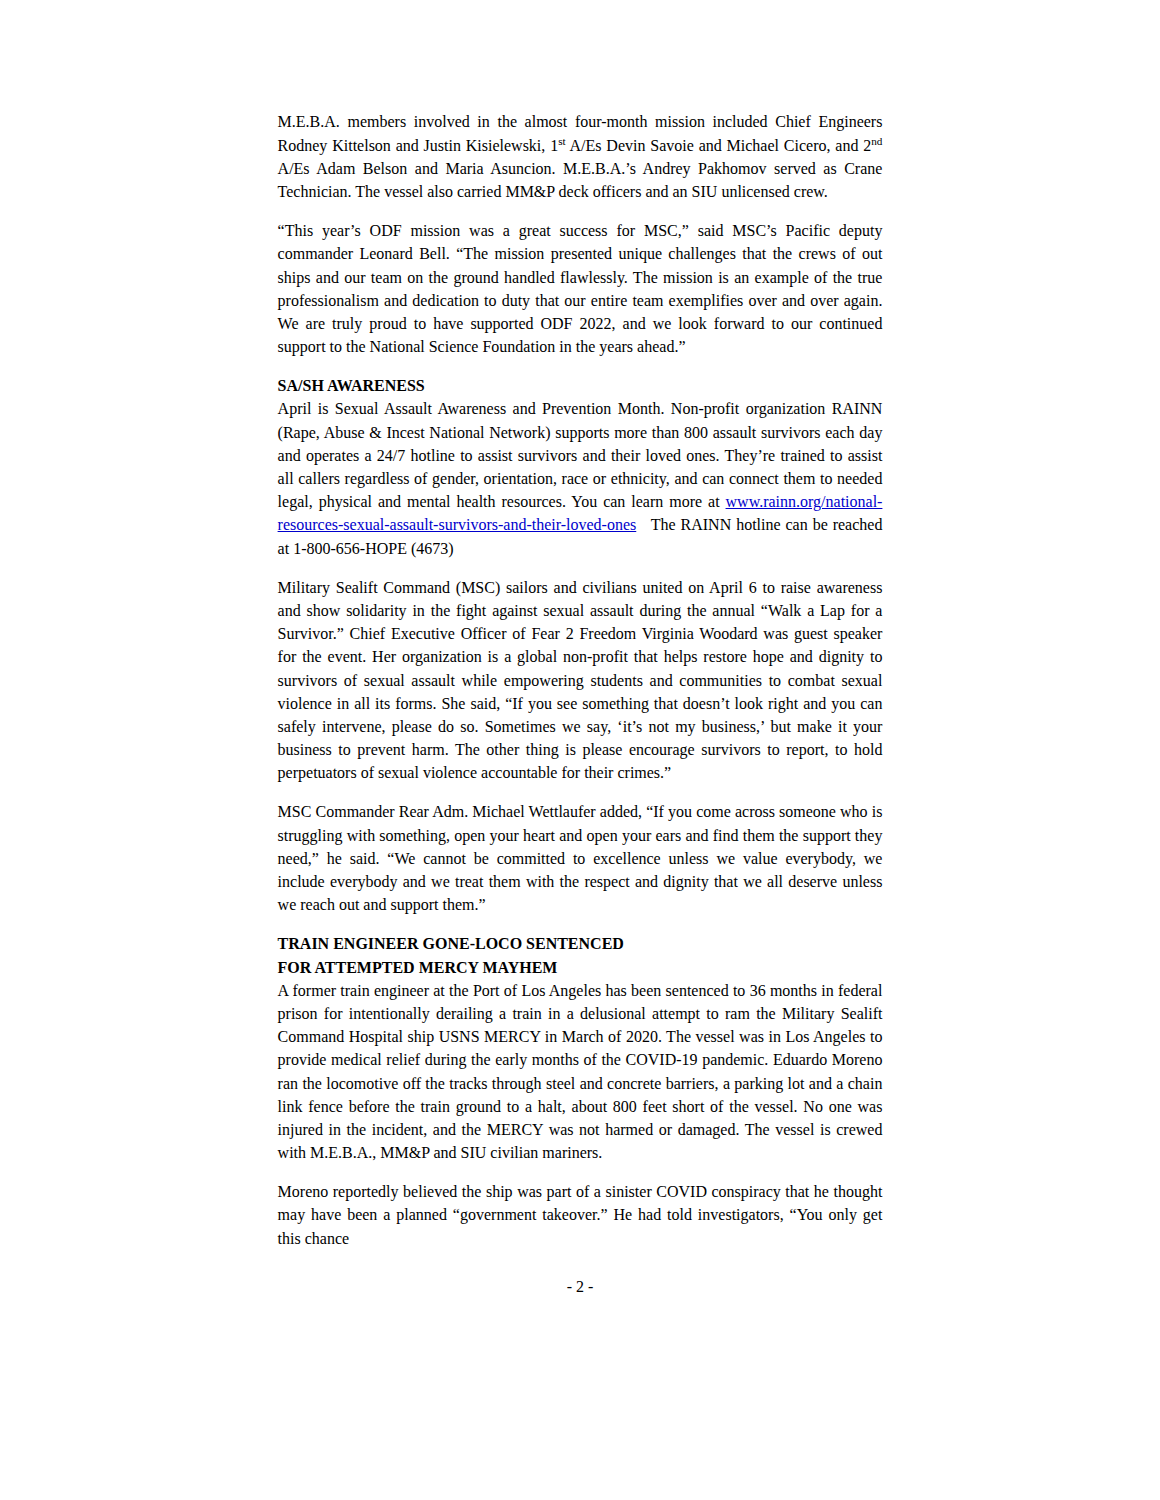M.E.B.A. members involved in the almost four-month mission included Chief Engineers Rodney Kittelson and Justin Kisielewski, 1st A/Es Devin Savoie and Michael Cicero, and 2nd A/Es Adam Belson and Maria Asuncion. M.E.B.A.’s Andrey Pakhomov served as Crane Technician. The vessel also carried MM&P deck officers and an SIU unlicensed crew.
“This year’s ODF mission was a great success for MSC,” said MSC’s Pacific deputy commander Leonard Bell. “The mission presented unique challenges that the crews of out ships and our team on the ground handled flawlessly. The mission is an example of the true professionalism and dedication to duty that our entire team exemplifies over and over again. We are truly proud to have supported ODF 2022, and we look forward to our continued support to the National Science Foundation in the years ahead.”
SA/SH AWARENESS
April is Sexual Assault Awareness and Prevention Month. Non-profit organization RAINN (Rape, Abuse & Incest National Network) supports more than 800 assault survivors each day and operates a 24/7 hotline to assist survivors and their loved ones. They’re trained to assist all callers regardless of gender, orientation, race or ethnicity, and can connect them to needed legal, physical and mental health resources. You can learn more at www.rainn.org/national-resources-sexual-assault-survivors-and-their-loved-ones The RAINN hotline can be reached at 1-800-656-HOPE (4673)
Military Sealift Command (MSC) sailors and civilians united on April 6 to raise awareness and show solidarity in the fight against sexual assault during the annual “Walk a Lap for a Survivor.” Chief Executive Officer of Fear 2 Freedom Virginia Woodard was guest speaker for the event. Her organization is a global non-profit that helps restore hope and dignity to survivors of sexual assault while empowering students and communities to combat sexual violence in all its forms. She said, “If you see something that doesn’t look right and you can safely intervene, please do so. Sometimes we say, ‘it’s not my business,’ but make it your business to prevent harm. The other thing is please encourage survivors to report, to hold perpetuators of sexual violence accountable for their crimes.”
MSC Commander Rear Adm. Michael Wettlaufer added, “If you come across someone who is struggling with something, open your heart and open your ears and find them the support they need,” he said. “We cannot be committed to excellence unless we value everybody, we include everybody and we treat them with the respect and dignity that we all deserve unless we reach out and support them.”
TRAIN ENGINEER GONE-LOCO SENTENCED
FOR ATTEMPTED MERCY MAYHEM
A former train engineer at the Port of Los Angeles has been sentenced to 36 months in federal prison for intentionally derailing a train in a delusional attempt to ram the Military Sealift Command Hospital ship USNS MERCY in March of 2020. The vessel was in Los Angeles to provide medical relief during the early months of the COVID-19 pandemic. Eduardo Moreno ran the locomotive off the tracks through steel and concrete barriers, a parking lot and a chain link fence before the train ground to a halt, about 800 feet short of the vessel. No one was injured in the incident, and the MERCY was not harmed or damaged. The vessel is crewed with M.E.B.A., MM&P and SIU civilian mariners.
Moreno reportedly believed the ship was part of a sinister COVID conspiracy that he thought may have been a planned “government takeover.” He had told investigators, “You only get this chance
- 2 -